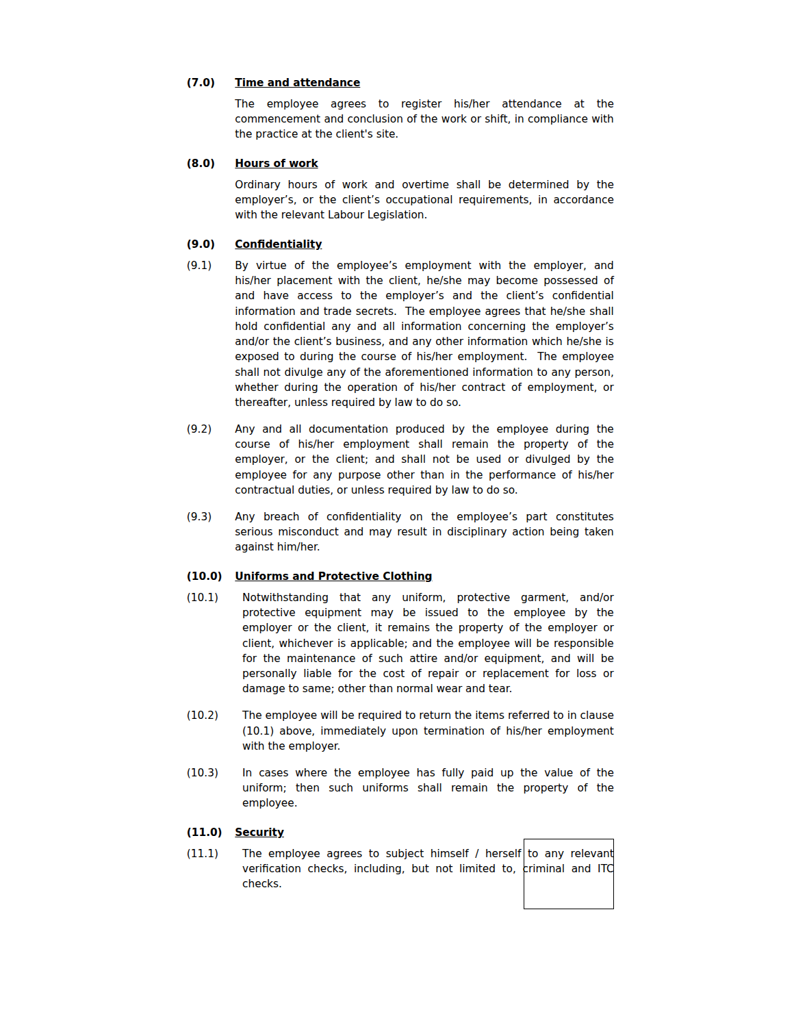(7.0) Time and attendance
The employee agrees to register his/her attendance at the commencement and conclusion of the work or shift, in compliance with the practice at the client's site.
(8.0) Hours of work
Ordinary hours of work and overtime shall be determined by the employer’s, or the client’s occupational requirements, in accordance with the relevant Labour Legislation.
(9.0) Confidentiality
(9.1)
By virtue of the employee’s employment with the employer, and his/her placement with the client, he/she may become possessed of and have access to the employer’s and the client’s confidential information and trade secrets. The employee agrees that he/she shall hold confidential any and all information concerning the employer’s and/or the client’s business, and any other information which he/she is exposed to during the course of his/her employment. The employee shall not divulge any of the aforementioned information to any person, whether during the operation of his/her contract of employment, or thereafter, unless required by law to do so.
(9.2)
Any and all documentation produced by the employee during the course of his/her employment shall remain the property of the employer, or the client; and shall not be used or divulged by the employee for any purpose other than in the performance of his/her contractual duties, or unless required by law to do so.
(9.3)
Any breach of confidentiality on the employee’s part constitutes serious misconduct and may result in disciplinary action being taken against him/her.
(10.0) Uniforms and Protective Clothing
(10.1)
Notwithstanding that any uniform, protective garment, and/or protective equipment may be issued to the employee by the employer or the client, it remains the property of the employer or client, whichever is applicable; and the employee will be responsible for the maintenance of such attire and/or equipment, and will be personally liable for the cost of repair or replacement for loss or damage to same; other than normal wear and tear.
(10.2)
The employee will be required to return the items referred to in clause (10.1) above, immediately upon termination of his/her employment with the employer.
(10.3)
In cases where the employee has fully paid up the value of the uniform; then such uniforms shall remain the property of the employee.
(11.0) Security
(11.1)
The employee agrees to subject himself / herself to any relevant verification checks, including, but not limited to, criminal and ITC checks.